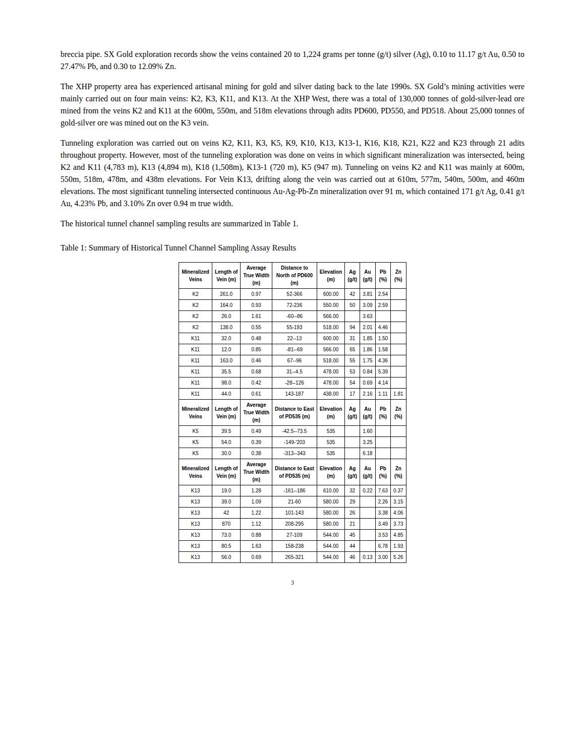breccia pipe. SX Gold exploration records show the veins contained 20 to 1,224 grams per tonne (g/t) silver (Ag), 0.10 to 11.17 g/t Au, 0.50 to 27.47% Pb, and 0.30 to 12.09% Zn.
The XHP property area has experienced artisanal mining for gold and silver dating back to the late 1990s. SX Gold’s mining activities were mainly carried out on four main veins: K2, K3, K11, and K13. At the XHP West, there was a total of 130,000 tonnes of gold-silver-lead ore mined from the veins K2 and K11 at the 600m, 550m, and 518m elevations through adits PD600, PD550, and PD518. About 25,000 tonnes of gold-silver ore was mined out on the K3 vein.
Tunneling exploration was carried out on veins K2, K11, K3, K5, K9, K10, K13, K13-1, K16, K18, K21, K22 and K23 through 21 adits throughout property. However, most of the tunneling exploration was done on veins in which significant mineralization was intersected, being K2 and K11 (4,783 m), K13 (4,894 m), K18 (1,508m), K13-1 (720 m), K5 (947 m). Tunneling on veins K2 and K11 was mainly at 600m, 550m, 518m, 478m, and 438m elevations. For Vein K13, drifting along the vein was carried out at 610m, 577m, 540m, 500m, and 460m elevations. The most significant tunneling intersected continuous Au-Ag-Pb-Zn mineralization over 91 m, which contained 171 g/t Ag, 0.41 g/t Au, 4.23% Pb, and 3.10% Zn over 0.94 m true width.
The historical tunnel channel sampling results are summarized in Table 1.
Table 1: Summary of Historical Tunnel Channel Sampling Assay Results
| Mineralized Veins | Length of Vein (m) | Average True Width (m) | Distance to North of PD600 (m) | Elevation (m) | Ag (g/t) | Au (g/t) | Pb (%) | Zn (%) |
| --- | --- | --- | --- | --- | --- | --- | --- | --- |
| K2 | 261.0 | 0.97 | 52-366 | 600.00 | 42 | 3.81 | 2.54 | |
| K2 | 164.0 | 0.93 | 72-236 | 550.00 | 50 | 3.09 | 2.59 | |
| K2 | 26.0 | 1.61 | -60--86 | 566.00 | | 3.63 | | |
| K2 | 138.0 | 0.55 | 55-193 | 518.00 | 94 | 2.01 | 4.46 | |
| K11 | 32.0 | 0.48 | 22--13 | 600.00 | 31 | 1.85 | 1.50 | |
| K11 | 12.0 | 0.85 | -81--69 | 566.00 | 65 | 1.86 | 1.58 | |
| K11 | 163.0 | 0.46 | 67--96 | 518.00 | 55 | 1.75 | 4.36 | |
| K11 | 35.5 | 0.68 | 31--4.5 | 478.00 | 53 | 0.84 | 5.39 | |
| K11 | 98.0 | 0.42 | -28--126 | 478.00 | 54 | 0.69 | 4.14 | |
| K11 | 44.0 | 0.61 | 143-187 | 438.00 | 17 | 2.16 | 1.11 | 1.81 |
| Mineralized Veins | Length of Vein (m) | Average True Width (m) | Distance to East of PD535 (m) | Elevation (m) | Ag (g/t) | Au (g/t) | Pb (%) | Zn (%) |
| K5 | 39.5 | 0.49 | -42.5--73.5 | 535 | | 1.60 | | |
| K5 | 54.0 | 0.39 | -149-'203 | 535 | | 3.25 | | |
| K5 | 30.0 | 0.38 | -313--343 | 535 | | 6.18 | | |
| Mineralized Veins | Length of Vein (m) | Average True Width (m) | Distance to East of PD535 (m) | Elevation (m) | Ag (g/t) | Au (g/t) | Pb (%) | Zn (%) |
| K13 | 19.0 | 1.28 | -161--186 | 610.00 | 32 | 0.22 | 7.63 | 0.37 |
| K13 | 39.0 | 1.09 | 21-60 | 580.00 | 29 | | 2.26 | 3.15 |
| K13 | 42 | 1.22 | 101-143 | 580.00 | 26 | | 3.38 | 4.06 |
| K13 | 870 | 1.12 | 208-295 | 580.00 | 21 | | 3.49 | 3.73 |
| K13 | 73.0 | 0.88 | 27-109 | 544.00 | 45 | | 3.53 | 4.85 |
| K13 | 80.5 | 1.63 | 158-238 | 544.00 | 44 | | 6.78 | 1.93 |
| K13 | 56.0 | 0.69 | 265-321 | 544.00 | 46 | 0.13 | 3.00 | 5.26 |
3